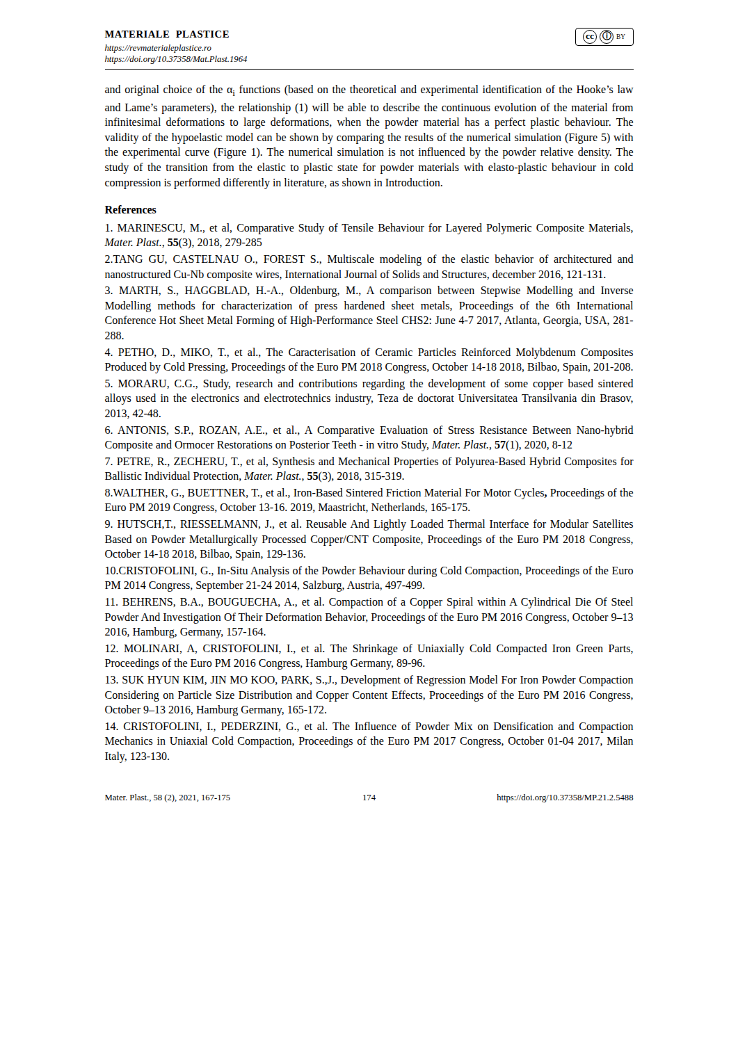MATERIALE PLASTICE
https://revmaterialeplastice.ro
https://doi.org/10.37358/Mat.Plast.1964
cc ⓘ BY
and original choice of the αi functions (based on the theoretical and experimental identification of the Hooke’s law and Lame’s parameters), the relationship (1) will be able to describe the continuous evolution of the material from infinitesimal deformations to large deformations, when the powder material has a perfect plastic behaviour. The validity of the hypoelastic model can be shown by comparing the results of the numerical simulation (Figure 5) with the experimental curve (Figure 1). The numerical simulation is not influenced by the powder relative density. The study of the transition from the elastic to plastic state for powder materials with elasto-plastic behaviour in cold compression is performed differently in literature, as shown in Introduction.
References
1. MARINESCU, M., et al, Comparative Study of Tensile Behaviour for Layered Polymeric Composite Materials, Mater. Plast., 55(3), 2018, 279-285
2.TANG GU, CASTELNAU O., FOREST S., Multiscale modeling of the elastic behavior of architectured and nanostructured Cu-Nb composite wires, International Journal of Solids and Structures, december 2016, 121-131.
3. MARTH, S., HAGGBLAD, H.-A., Oldenburg, M., A comparison between Stepwise Modelling and Inverse Modelling methods for characterization of press hardened sheet metals, Proceedings of the 6th International Conference Hot Sheet Metal Forming of High-Performance Steel CHS2: June 4-7 2017, Atlanta, Georgia, USA, 281-288.
4. PETHO, D., MIKO, T., et al., The Caracterisation of Ceramic Particles Reinforced Molybdenum Composites Produced by Cold Pressing, Proceedings of the Euro PM 2018 Congress, October 14-18 2018, Bilbao, Spain, 201-208.
5. MORARU, C.G., Study, research and contributions regarding the development of some copper based sintered alloys used in the electronics and electrotechnics industry, Teza de doctorat Universitatea Transilvania din Brasov, 2013, 42-48.
6. ANTONIS, S.P., ROZAN, A.E., et al., A Comparative Evaluation of Stress Resistance Between Nano-hybrid Composite and Ormocer Restorations on Posterior Teeth - in vitro Study, Mater. Plast., 57(1), 2020, 8-12
7. PETRE, R., ZECHERU, T., et al, Synthesis and Mechanical Properties of Polyurea-Based Hybrid Composites for Ballistic Individual Protection, Mater. Plast., 55(3), 2018, 315-319.
8.WALTHER, G., BUETTNER, T., et al., Iron-Based Sintered Friction Material For Motor Cycles, Proceedings of the Euro PM 2019 Congress, October 13-16. 2019, Maastricht, Netherlands, 165-175.
9. HUTSCH,T., RIESSELMANN, J., et al. Reusable And Lightly Loaded Thermal Interface for Modular Satellites Based on Powder Metallurgically Processed Copper/CNT Composite, Proceedings of the Euro PM 2018 Congress, October 14-18 2018, Bilbao, Spain, 129-136.
10.CRISTOFOLINI, G., In-Situ Analysis of the Powder Behaviour during Cold Compaction, Proceedings of the Euro PM 2014 Congress, September 21-24 2014, Salzburg, Austria, 497-499.
11. BEHRENS, B.A., BOUGUECHA, A., et al. Compaction of a Copper Spiral within A Cylindrical Die Of Steel Powder And Investigation Of Their Deformation Behavior, Proceedings of the Euro PM 2016 Congress, October 9–13 2016, Hamburg, Germany, 157-164.
12. MOLINARI, A, CRISTOFOLINI, I., et al. The Shrinkage of Uniaxially Cold Compacted Iron Green Parts, Proceedings of the Euro PM 2016 Congress, Hamburg Germany, 89-96.
13. SUK HYUN KIM, JIN MO KOO, PARK, S.,J., Development of Regression Model For Iron Powder Compaction Considering on Particle Size Distribution and Copper Content Effects, Proceedings of the Euro PM 2016 Congress, October 9–13 2016, Hamburg Germany, 165-172.
14. CRISTOFOLINI, I., PEDERZINI, G., et al. The Influence of Powder Mix on Densification and Compaction Mechanics in Uniaxial Cold Compaction, Proceedings of the Euro PM 2017 Congress, October 01-04 2017, Milan Italy, 123-130.
Mater. Plast., 58 (2), 2021, 167-175
174
https://doi.org/10.37358/MP.21.2.5488